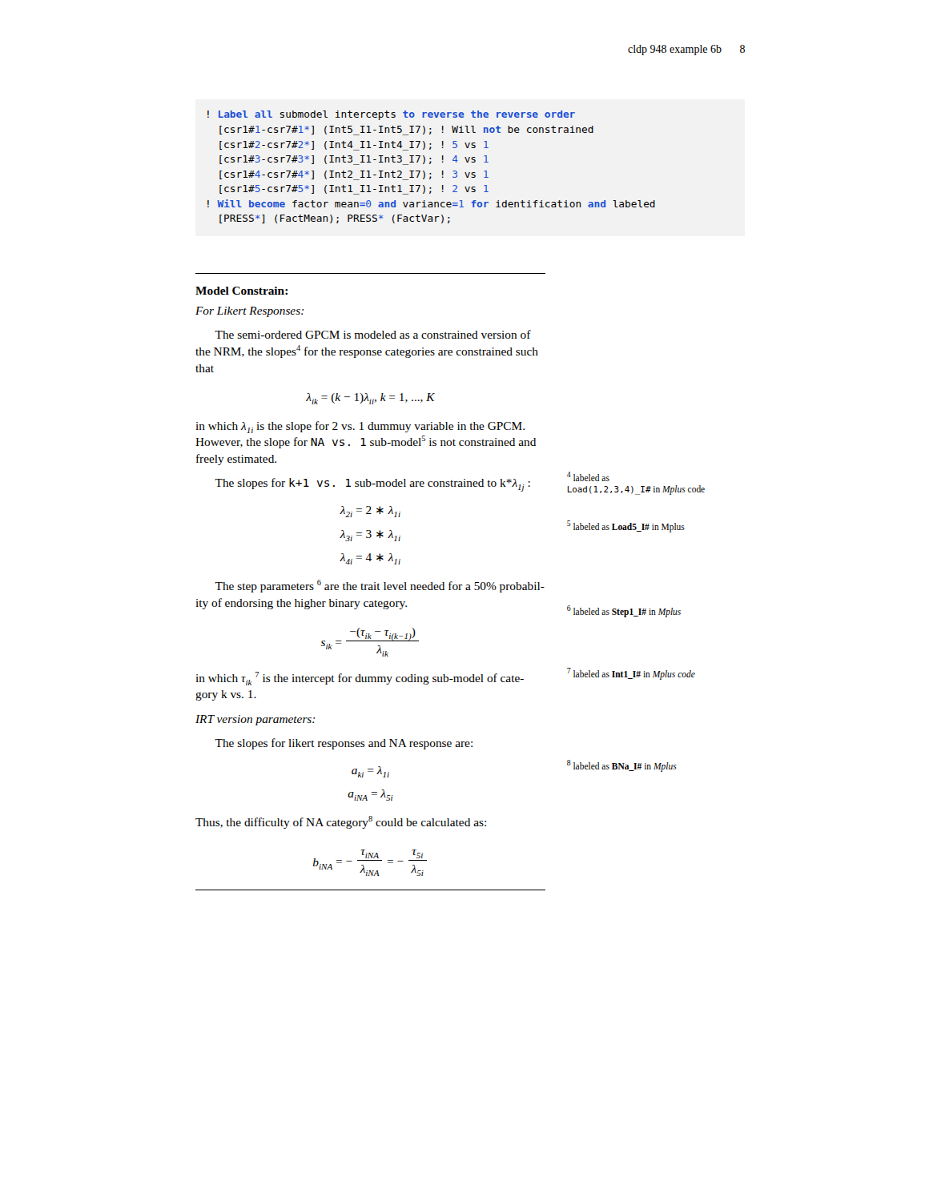cldp 948 example 6b8
! Label all submodel intercepts to reverse the reverse order
  [csr1#1-csr7#1*] (Int5_I1-Int5_I7); ! Will not be constrained
  [csr1#2-csr7#2*] (Int4_I1-Int4_I7); ! 5 vs 1
  [csr1#3-csr7#3*] (Int3_I1-Int3_I7); ! 4 vs 1
  [csr1#4-csr7#4*] (Int2_I1-Int2_I7); ! 3 vs 1
  [csr1#5-csr7#5*] (Int1_I1-Int1_I7); ! 2 vs 1
! Will become factor mean=0 and variance=1 for identification and labeled
  [PRESS*] (FactMean); PRESS* (FactVar);
Model Constrain:
For Likert Responses:
The semi-ordered GPCM is modeled as a constrained version of the NRM, the slopes4 for the response categories are constrained such that
λik = (k − 1)λii, k = 1, ..., K
in which λ1i is the slope for 2 vs. 1 dummuy variable in the GPCM. However, the slope for NA vs. 1 sub-model5 is not constrained and freely estimated.
The slopes for k+1 vs. 1 sub-model are constrained to k*λ1j :
λ2i = 2 ∗ λ1i
λ3i = 3 ∗ λ1i
λ4i = 4 ∗ λ1i
The step parameters 6 are the trait level needed for a 50% probabil- ity of endorsing the higher binary category.
sik = −(τik − τi(k−1)) λik
in which τik 7 is the intercept for dummy coding sub-model of cate- gory k vs. 1.
IRT version parameters:
The slopes for likert responses and NA response are:
aki = λ1i
aiNA = λ5i
Thus, the difficulty of NA category8 could be calculated as:
biNA = − τiNA λiNA = − τ5i λ5i
4 labeled as
Load(1,2,3,4)_I# in Mplus code
5 labeled as Load5_I# in Mplus
6 labeled as Step1_I# in Mplus
7 labeled as Int1_I# in Mplus code
8 labeled as BNa_I# in Mplus